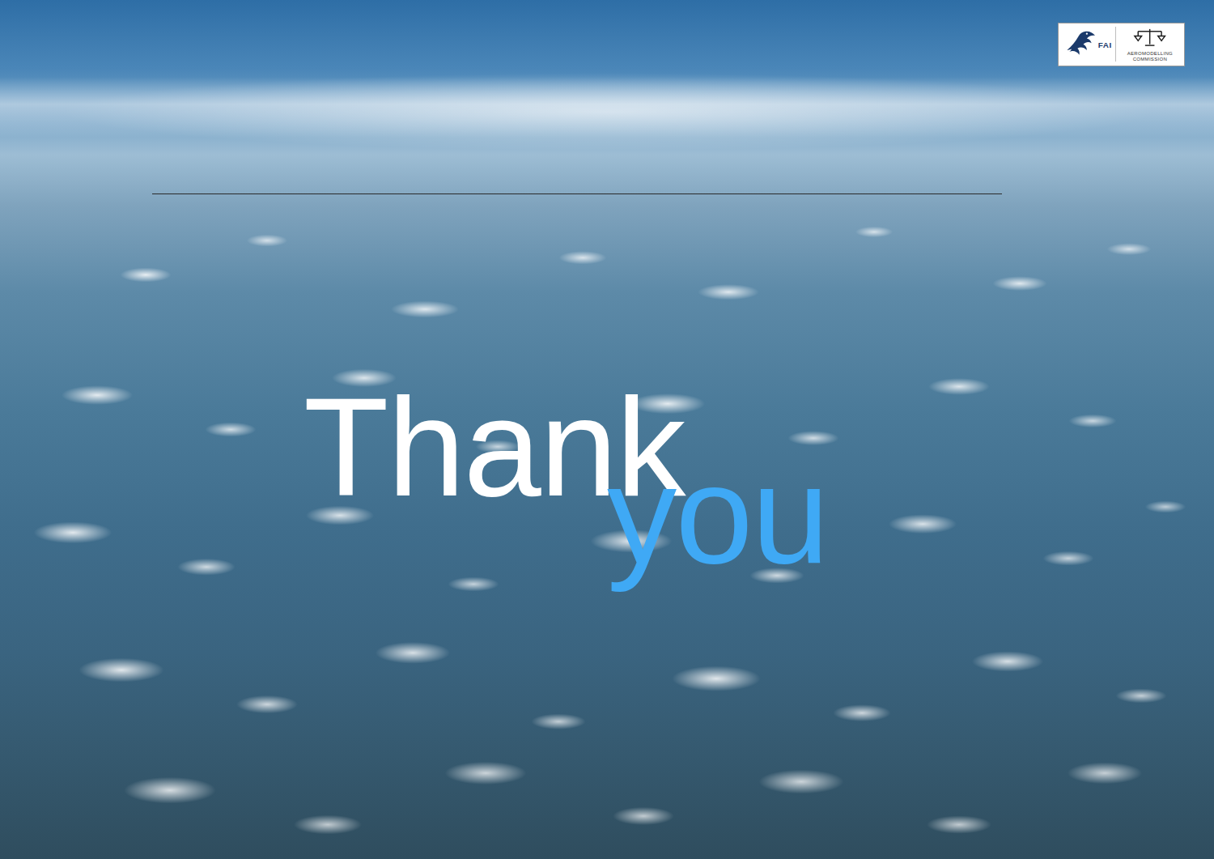FAI
Aeromodelling
Commission
Thank you